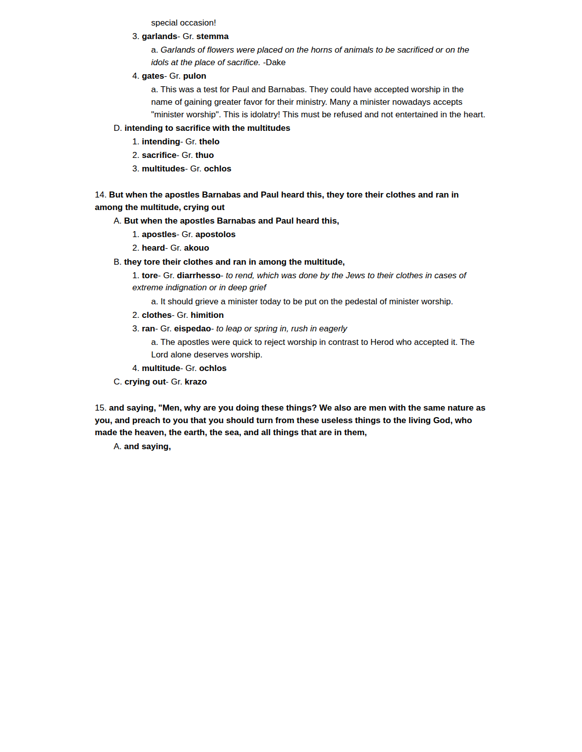special occasion!
3. garlands- Gr. stemma
a. Garlands of flowers were placed on the horns of animals to be sacrificed or on the idols at the place of sacrifice. -Dake
4. gates- Gr. pulon
a. This was a test for Paul and Barnabas. They could have accepted worship in the name of gaining greater favor for their ministry. Many a minister nowadays accepts "minister worship". This is idolatry! This must be refused and not entertained in the heart.
D. intending to sacrifice with the multitudes
1. intending- Gr. thelo
2. sacrifice- Gr. thuo
3. multitudes- Gr. ochlos
14. But when the apostles Barnabas and Paul heard this, they tore their clothes and ran in among the multitude, crying out
A. But when the apostles Barnabas and Paul heard this,
1. apostles- Gr. apostolos
2. heard- Gr. akouo
B. they tore their clothes and ran in among the multitude,
1. tore- Gr. diarrhesso- to rend, which was done by the Jews to their clothes in cases of extreme indignation or in deep grief
a. It should grieve a minister today to be put on the pedestal of minister worship.
2. clothes- Gr. himition
3. ran- Gr. eispedao- to leap or spring in, rush in eagerly
a. The apostles were quick to reject worship in contrast to Herod who accepted it. The Lord alone deserves worship.
4. multitude- Gr. ochlos
C. crying out- Gr. krazo
15. and saying, "Men, why are you doing these things? We also are men with the same nature as you, and preach to you that you should turn from these useless things to the living God, who made the heaven, the earth, the sea, and all things that are in them,
A. and saying,